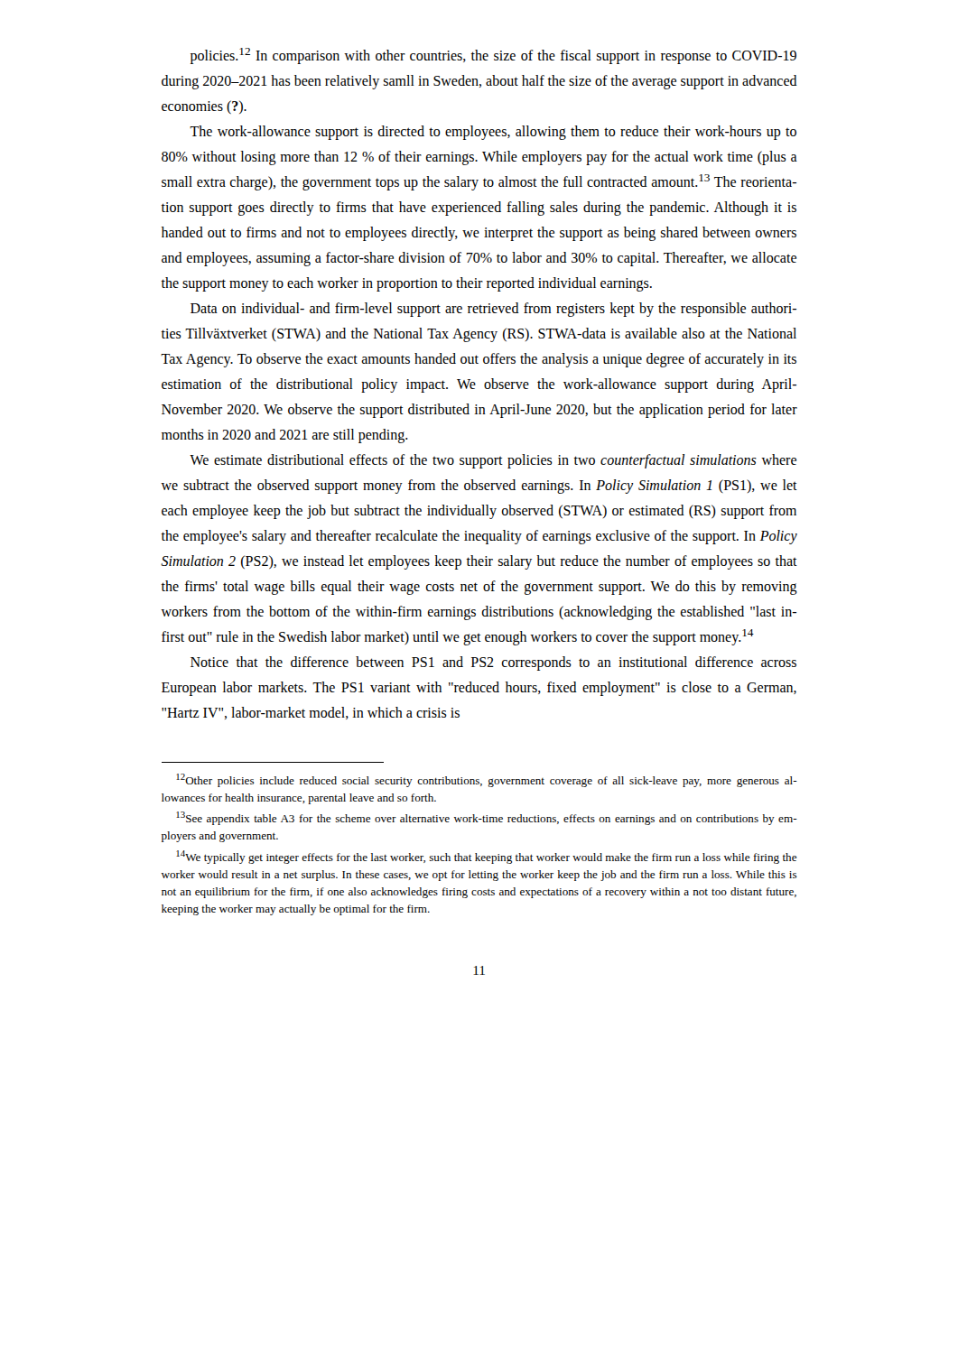policies.12 In comparison with other countries, the size of the fiscal support in response to COVID-19 during 2020–2021 has been relatively samll in Sweden, about half the size of the average support in advanced economies (?).
The work-allowance support is directed to employees, allowing them to reduce their work-hours up to 80% without losing more than 12 % of their earnings. While employers pay for the actual work time (plus a small extra charge), the government tops up the salary to almost the full contracted amount.13 The reorientation support goes directly to firms that have experienced falling sales during the pandemic. Although it is handed out to firms and not to employees directly, we interpret the support as being shared between owners and employees, assuming a factor-share division of 70% to labor and 30% to capital. Thereafter, we allocate the support money to each worker in proportion to their reported individual earnings.
Data on individual- and firm-level support are retrieved from registers kept by the responsible authorities Tillväxtverket (STWA) and the National Tax Agency (RS). STWA-data is available also at the National Tax Agency. To observe the exact amounts handed out offers the analysis a unique degree of accurately in its estimation of the distributional policy impact. We observe the work-allowance support during April-November 2020. We observe the support distributed in April-June 2020, but the application period for later months in 2020 and 2021 are still pending.
We estimate distributional effects of the two support policies in two counterfactual simulations where we subtract the observed support money from the observed earnings. In Policy Simulation 1 (PS1), we let each employee keep the job but subtract the individually observed (STWA) or estimated (RS) support from the employee's salary and thereafter recalculate the inequality of earnings exclusive of the support. In Policy Simulation 2 (PS2), we instead let employees keep their salary but reduce the number of employees so that the firms' total wage bills equal their wage costs net of the government support. We do this by removing workers from the bottom of the within-firm earnings distributions (acknowledging the established "last in-first out" rule in the Swedish labor market) until we get enough workers to cover the support money.14
Notice that the difference between PS1 and PS2 corresponds to an institutional difference across European labor markets. The PS1 variant with "reduced hours, fixed employment" is close to a German, "Hartz IV", labor-market model, in which a crisis is
12Other policies include reduced social security contributions, government coverage of all sick-leave pay, more generous allowances for health insurance, parental leave and so forth.
13See appendix table A3 for the scheme over alternative work-time reductions, effects on earnings and on contributions by employers and government.
14We typically get integer effects for the last worker, such that keeping that worker would make the firm run a loss while firing the worker would result in a net surplus. In these cases, we opt for letting the worker keep the job and the firm run a loss. While this is not an equilibrium for the firm, if one also acknowledges firing costs and expectations of a recovery within a not too distant future, keeping the worker may actually be optimal for the firm.
11